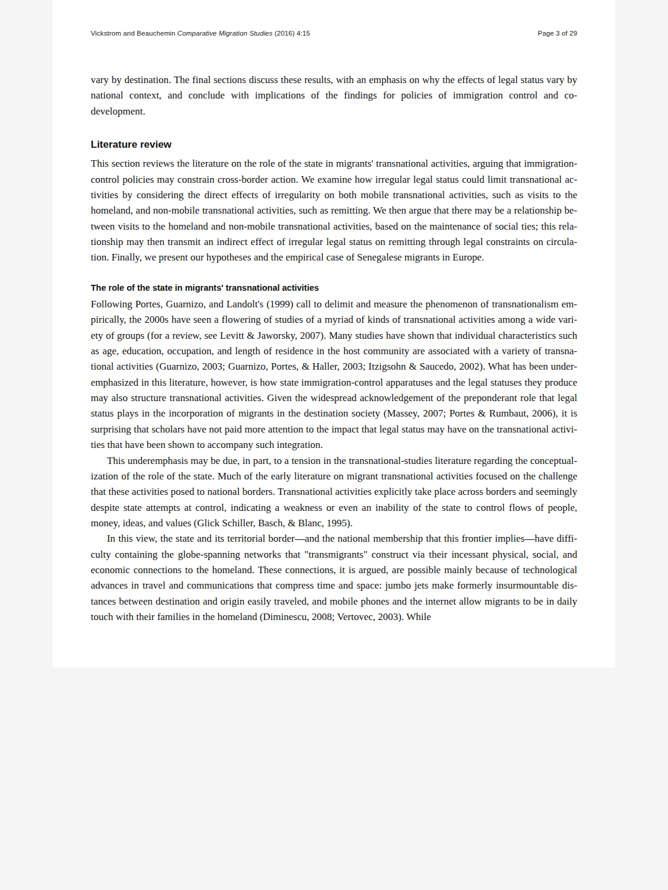Vickstrom and Beauchemin Comparative Migration Studies (2016) 4:15 Page 3 of 29
vary by destination. The final sections discuss these results, with an emphasis on why the effects of legal status vary by national context, and conclude with implications of the findings for policies of immigration control and co-development.
Literature review
This section reviews the literature on the role of the state in migrants' transnational activities, arguing that immigration-control policies may constrain cross-border action. We examine how irregular legal status could limit transnational activities by considering the direct effects of irregularity on both mobile transnational activities, such as visits to the homeland, and non-mobile transnational activities, such as remitting. We then argue that there may be a relationship between visits to the homeland and non-mobile transnational activities, based on the maintenance of social ties; this relationship may then transmit an indirect effect of irregular legal status on remitting through legal constraints on circulation. Finally, we present our hypotheses and the empirical case of Senegalese migrants in Europe.
The role of the state in migrants' transnational activities
Following Portes, Guarnizo, and Landolt's (1999) call to delimit and measure the phenomenon of transnationalism empirically, the 2000s have seen a flowering of studies of a myriad of kinds of transnational activities among a wide variety of groups (for a review, see Levitt & Jaworsky, 2007). Many studies have shown that individual characteristics such as age, education, occupation, and length of residence in the host community are associated with a variety of transnational activities (Guarnizo, 2003; Guarnizo, Portes, & Haller, 2003; Itzigsohn & Saucedo, 2002). What has been underemphasized in this literature, however, is how state immigration-control apparatuses and the legal statuses they produce may also structure transnational activities. Given the widespread acknowledgement of the preponderant role that legal status plays in the incorporation of migrants in the destination society (Massey, 2007; Portes & Rumbaut, 2006), it is surprising that scholars have not paid more attention to the impact that legal status may have on the transnational activities that have been shown to accompany such integration.
This underemphasis may be due, in part, to a tension in the transnational-studies literature regarding the conceptualization of the role of the state. Much of the early literature on migrant transnational activities focused on the challenge that these activities posed to national borders. Transnational activities explicitly take place across borders and seemingly despite state attempts at control, indicating a weakness or even an inability of the state to control flows of people, money, ideas, and values (Glick Schiller, Basch, & Blanc, 1995).
In this view, the state and its territorial border—and the national membership that this frontier implies—have difficulty containing the globe-spanning networks that "transmigrants" construct via their incessant physical, social, and economic connections to the homeland. These connections, it is argued, are possible mainly because of technological advances in travel and communications that compress time and space: jumbo jets make formerly insurmountable distances between destination and origin easily traveled, and mobile phones and the internet allow migrants to be in daily touch with their families in the homeland (Diminescu, 2008; Vertovec, 2003). While